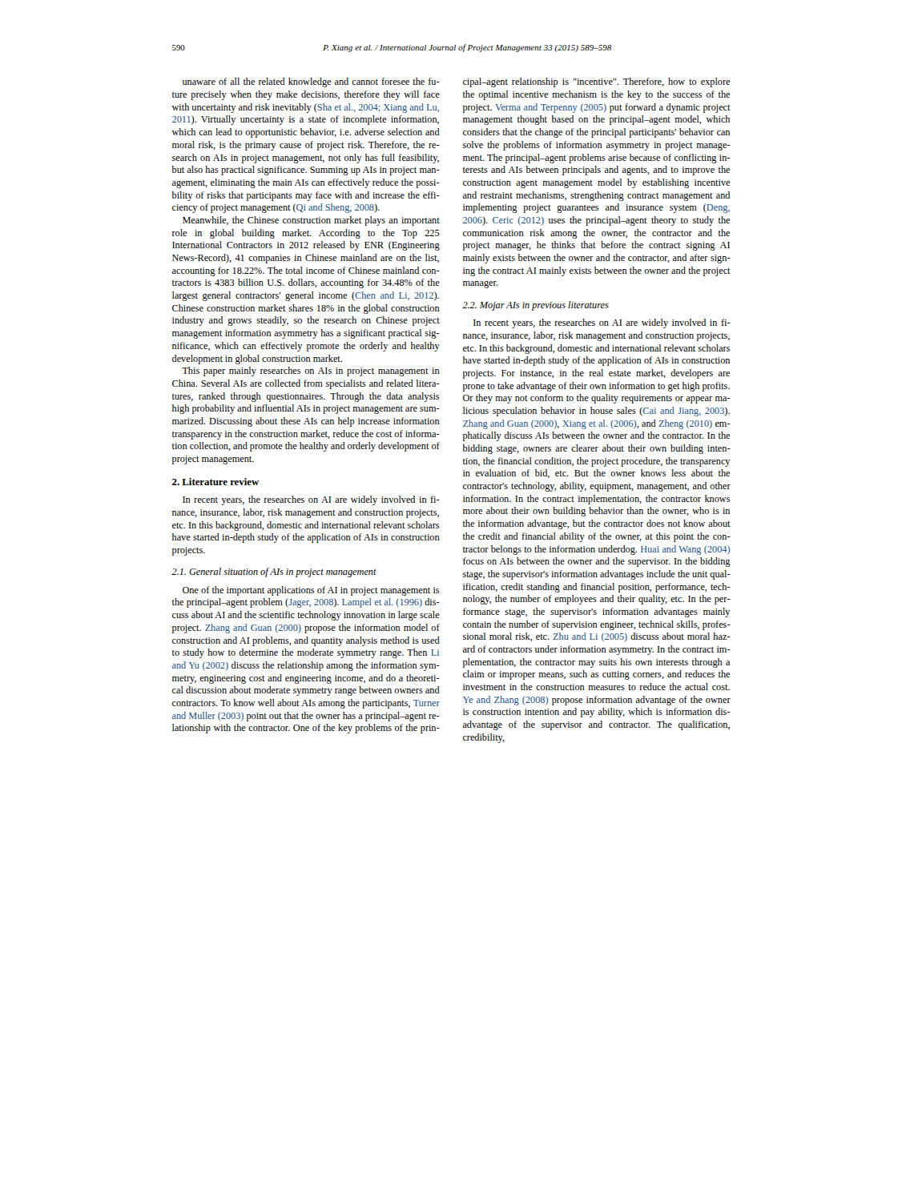590
P. Xiang et al. / International Journal of Project Management 33 (2015) 589–598
unaware of all the related knowledge and cannot foresee the future precisely when they make decisions, therefore they will face with uncertainty and risk inevitably (Sha et al., 2004; Xiang and Lu, 2011). Virtually uncertainty is a state of incomplete information, which can lead to opportunistic behavior, i.e. adverse selection and moral risk, is the primary cause of project risk. Therefore, the research on AIs in project management, not only has full feasibility, but also has practical significance. Summing up AIs in project management, eliminating the main AIs can effectively reduce the possibility of risks that participants may face with and increase the efficiency of project management (Qi and Sheng, 2008).
Meanwhile, the Chinese construction market plays an important role in global building market. According to the Top 225 International Contractors in 2012 released by ENR (Engineering News-Record), 41 companies in Chinese mainland are on the list, accounting for 18.22%. The total income of Chinese mainland contractors is 4383 billion U.S. dollars, accounting for 34.48% of the largest general contractors' general income (Chen and Li, 2012). Chinese construction market shares 18% in the global construction industry and grows steadily, so the research on Chinese project management information asymmetry has a significant practical significance, which can effectively promote the orderly and healthy development in global construction market.
This paper mainly researches on AIs in project management in China. Several AIs are collected from specialists and related literatures, ranked through questionnaires. Through the data analysis high probability and influential AIs in project management are summarized. Discussing about these AIs can help increase information transparency in the construction market, reduce the cost of information collection, and promote the healthy and orderly development of project management.
2. Literature review
In recent years, the researches on AI are widely involved in finance, insurance, labor, risk management and construction projects, etc. In this background, domestic and international relevant scholars have started in-depth study of the application of AIs in construction projects.
2.1. General situation of AIs in project management
One of the important applications of AI in project management is the principal–agent problem (Jager, 2008). Lampel et al. (1996) discuss about AI and the scientific technology innovation in large scale project. Zhang and Guan (2000) propose the information model of construction and AI problems, and quantity analysis method is used to study how to determine the moderate symmetry range. Then Li and Yu (2002) discuss the relationship among the information symmetry, engineering cost and engineering income, and do a theoretical discussion about moderate symmetry range between owners and contractors. To know well about AIs among the participants, Turner and Muller (2003) point out that the owner has a principal–agent relationship with the contractor. One of the key problems of the principal–agent relationship is "incentive". Therefore, how to explore the optimal incentive mechanism is the key to the success of the project. Verma and Terpenny (2005) put forward a dynamic project management thought based on the principal–agent model, which considers that the change of the principal participants' behavior can solve the problems of information asymmetry in project management. The principal–agent problems arise because of conflicting interests and AIs between principals and agents, and to improve the construction agent management model by establishing incentive and restraint mechanisms, strengthening contract management and implementing project guarantees and insurance system (Deng, 2006). Ceric (2012) uses the principal–agent theory to study the communication risk among the owner, the contractor and the project manager, he thinks that before the contract signing AI mainly exists between the owner and the contractor, and after signing the contract AI mainly exists between the owner and the project manager.
2.2. Mojar AIs in previous literatures
In recent years, the researches on AI are widely involved in finance, insurance, labor, risk management and construction projects, etc. In this background, domestic and international relevant scholars have started in-depth study of the application of AIs in construction projects. For instance, in the real estate market, developers are prone to take advantage of their own information to get high profits. Or they may not conform to the quality requirements or appear malicious speculation behavior in house sales (Cai and Jiang, 2003). Zhang and Guan (2000), Xiang et al. (2006), and Zheng (2010) emphatically discuss AIs between the owner and the contractor. In the bidding stage, owners are clearer about their own building intention, the financial condition, the project procedure, the transparency in evaluation of bid, etc. But the owner knows less about the contractor's technology, ability, equipment, management, and other information. In the contract implementation, the contractor knows more about their own building behavior than the owner, who is in the information advantage, but the contractor does not know about the credit and financial ability of the owner, at this point the contractor belongs to the information underdog. Huai and Wang (2004) focus on AIs between the owner and the supervisor. In the bidding stage, the supervisor's information advantages include the unit qualification, credit standing and financial position, performance, technology, the number of employees and their quality, etc. In the performance stage, the supervisor's information advantages mainly contain the number of supervision engineer, technical skills, professional moral risk, etc. Zhu and Li (2005) discuss about moral hazard of contractors under information asymmetry. In the contract implementation, the contractor may suits his own interests through a claim or improper means, such as cutting corners, and reduces the investment in the construction measures to reduce the actual cost. Ye and Zhang (2008) propose information advantage of the owner is construction intention and pay ability, which is information disadvantage of the supervisor and contractor. The qualification, credibility,